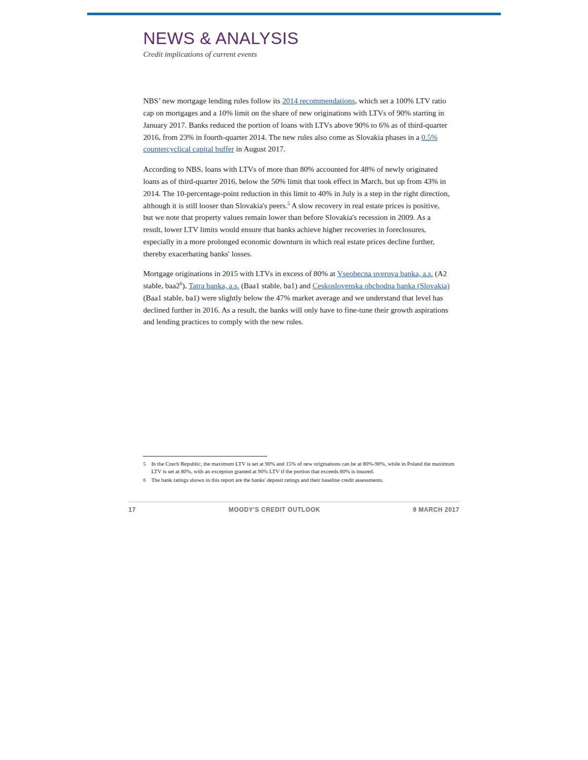NEWS & ANALYSIS
Credit implications of current events
NBS’ new mortgage lending rules follow its 2014 recommendations, which set a 100% LTV ratio cap on mortgages and a 10% limit on the share of new originations with LTVs of 90% starting in January 2017. Banks reduced the portion of loans with LTVs above 90% to 6% as of third-quarter 2016, from 23% in fourth-quarter 2014. The new rules also come as Slovakia phases in a 0.5% countercyclical capital buffer in August 2017.
According to NBS, loans with LTVs of more than 80% accounted for 48% of newly originated loans as of third-quarter 2016, below the 50% limit that took effect in March, but up from 43% in 2014. The 10-percentage-point reduction in this limit to 40% in July is a step in the right direction, although it is still looser than Slovakia's peers.5 A slow recovery in real estate prices is positive, but we note that property values remain lower than before Slovakia's recession in 2009. As a result, lower LTV limits would ensure that banks achieve higher recoveries in foreclosures, especially in a more prolonged economic downturn in which real estate prices decline further, thereby exacerbating banks' losses.
Mortgage originations in 2015 with LTVs in excess of 80% at Vseobecna uverova banka, a.s. (A2 stable, baa26), Tatra banka, a.s. (Baa1 stable, ba1) and Ceskoslovenska obchodna banka (Slovakia) (Baa1 stable, ba1) were slightly below the 47% market average and we understand that level has declined further in 2016. As a result, the banks will only have to fine-tune their growth aspirations and lending practices to comply with the new rules.
5
In the Czech Republic, the maximum LTV is set at 90% and 15% of new originations can be at 80%-90%, while in Poland the maximum LTV is set at 80%, with an exception granted at 90% LTV if the portion that exceeds 80% is insured.
6
The bank ratings shown in this report are the banks' deposit ratings and their baseline credit assessments.
17
MOODY'S CREDIT OUTLOOK
9 MARCH 2017